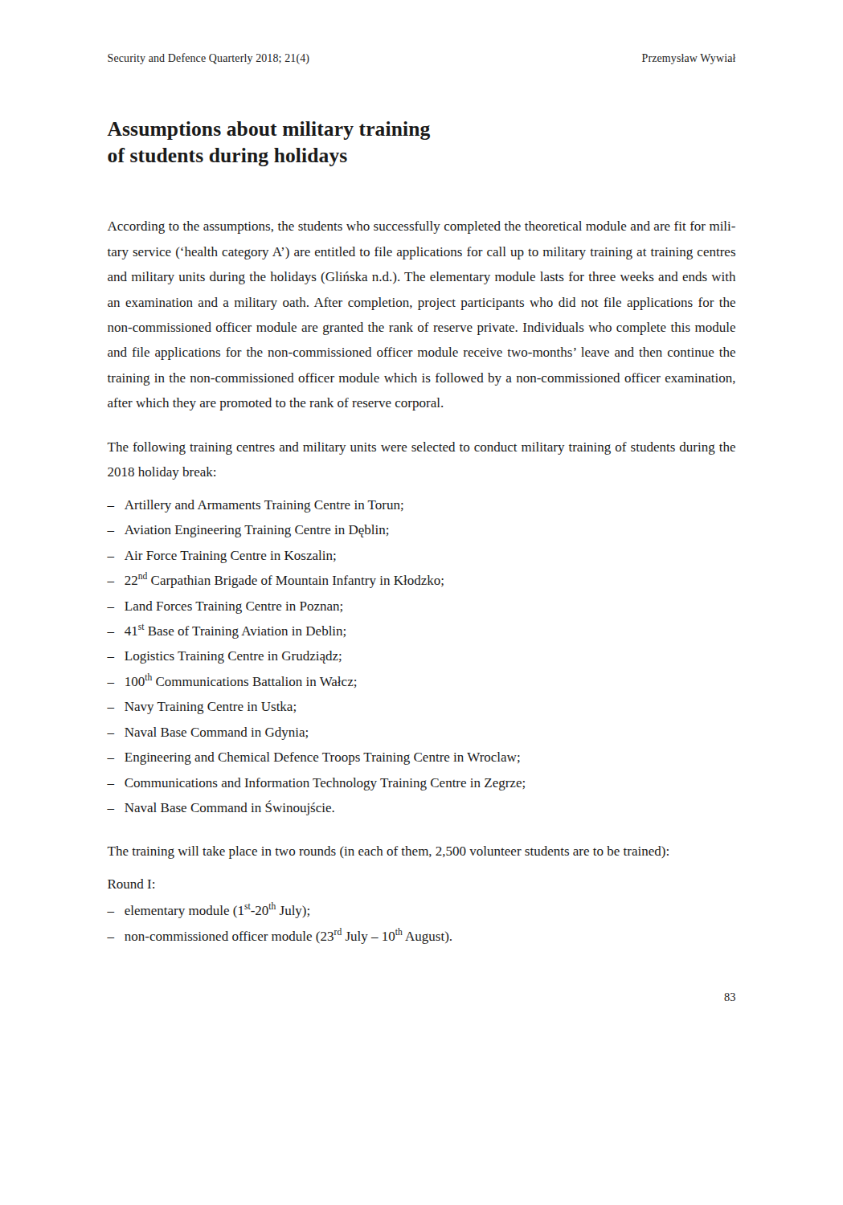Security and Defence Quarterly 2018; 21(4) Przemysław Wywiał
Assumptions about military training
of students during holidays
According to the assumptions, the students who successfully completed the theoretical module and are fit for military service (‘health category A’) are entitled to file applications for call up to military training at training centres and military units during the holidays (Glińska n.d.). The elementary module lasts for three weeks and ends with an examination and a military oath. After completion, project participants who did not file applications for the non-commissioned officer module are granted the rank of reserve private. Individuals who complete this module and file applications for the non-commissioned officer module receive two-months’ leave and then continue the training in the non-commissioned officer module which is followed by a non-commissioned officer examination, after which they are promoted to the rank of reserve corporal.
The following training centres and military units were selected to conduct military training of students during the 2018 holiday break:
Artillery and Armaments Training Centre in Torun;
Aviation Engineering Training Centre in Dęblin;
Air Force Training Centre in Koszalin;
22nd Carpathian Brigade of Mountain Infantry in Kłodzko;
Land Forces Training Centre in Poznan;
41st Base of Training Aviation in Deblin;
Logistics Training Centre in Grudziądz;
100th Communications Battalion in Wałcz;
Navy Training Centre in Ustka;
Naval Base Command in Gdynia;
Engineering and Chemical Defence Troops Training Centre in Wroclaw;
Communications and Information Technology Training Centre in Zegrze;
Naval Base Command in Świnoujście.
The training will take place in two rounds (in each of them, 2,500 volunteer students are to be trained):
Round I:
elementary module (1st-20th July);
non-commissioned officer module (23rd July – 10th August).
83